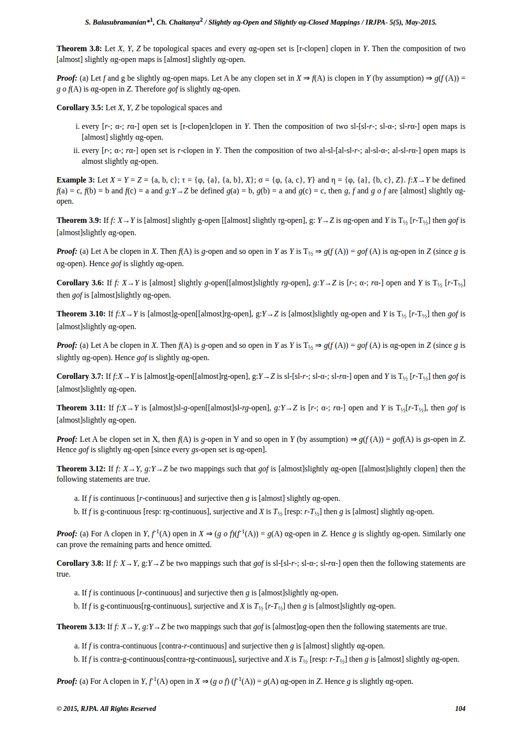S. Balasubramanian*1, Ch. Chaitanya2 / Slightly αg-Open and Slightly αg-Closed Mappings / IRJPA- 5(5), May-2015.
Theorem 3.8: Let X, Y, Z be topological spaces and every αg-open set is [r-clopen] clopen in Y. Then the composition of two [almost] slightly αg-open maps is [almost] slightly αg-open.
Proof: (a) Let f and g be slightly αg-open maps. Let A be any clopen set in X ⇒ f(A) is clopen in Y (by assumption) ⇒ g(f (A)) = g o f(A) is αg-open in Z. Therefore gof is slightly αg-open.
Corollary 3.5: Let X, Y, Z be topological spaces and
every [r-; α-; rα-] open set is [r-clopen]clopen in Y. Then the composition of two sl-[sl-r-; sl-α-; sl-rα-] open maps is [almost] slightly αg-open.
every [r-; α-; rα-] open set is r-clopen in Y. Then the composition of two al-sl-[al-sl-r-; al-sl-α-; al-sl-rα-] open maps is almost slightly αg-open.
Example 3: Let X = Y = Z = {a, b, c}; τ = {φ, {a}, {a, b}, X}; σ = {φ, {a, c}, Y} and η = {φ, {a}, {b, c}, Z}. f:X→Y be defined f(a) = c, f(b) = b and f(c) = a and g:Y→Z be defined g(a) = b, g(b) = a and g(c) = c, then g, f and g o f are [almost] slightly αg-open.
Theorem 3.9: If f: X→Y is [almost] slightly g-open [[almost] slightly rg-open], g: Y→Z is αg-open and Y is T½ [r-T½] then gof is [almost]slightly αg-open.
Proof: (a) Let A be clopen in X. Then f(A) is g-open and so open in Y as Y is T½ ⇒ g(f (A)) = gof (A) is αg-open in Z (since g is αg-open). Hence gof is slightly αg-open.
Corollary 3.6: If f: X→Y is [almost] slightly g-open[[almost]slightly rg-open], g:Y→Z is [r-; α-; rα-] open and Y is T½ [r-T½] then gof is [almost]slightly αg-open.
Theorem 3.10: If f:X→Y is [almost]g-open[[almost]rg-open], g:Y→Z is [almost]slightly αg-open and Y is T½ [r-T½] then gof is [almost]slightly αg-open.
Proof: (a) Let A be clopen in X. Then f(A) is g-open and so open in Y as Y is T½ ⇒ g(f (A)) = gof (A) is αg-open in Z (since g is slightly αg-open). Hence gof is slightly αg-open.
Corollary 3.7: If f:X→Y is [almost]g-open[[almost]rg-open], g:Y→Z is sl-[sl-r-; sl-α-; sl-rα-] open and Y is T½ [r-T½] then gof is [almost]slightly αg-open.
Theorem 3.11: If f:X→Y is [almost]sl-g-open[[almost]sl-rg-open], g:Y→Z is [r-; α-; rα-] open and Y is T½[r-T½], then gof is [almost]slightly αg-open.
Proof: Let A be clopen set in X, then f(A) is g-open in Y and so open in Y (by assumption) ⇒ g(f (A)) = gof(A) is gs-open in Z. Hence gof is slightly αg-open [since every gs-open set is αg-open].
Theorem 3.12: If f: X→Y, g:Y→Z be two mappings such that gof is [almost]slightly αg-open [[almost]slightly clopen] then the following statements are true.
If f is continuous [r-continuous] and surjective then g is [almost] slightly αg-open.
If f is g-continuous [resp: rg-continuous], surjective and X is T½ [resp: r-T½] then g is [almost] slightly αg-open.
Proof: (a) For A clopen in Y, f-1(A) open in X ⇒ (g o f)(f-1(A)) = g(A) αg-open in Z. Hence g is slightly αg-open. Similarly one can prove the remaining parts and hence omitted.
Corollary 3.8: If f: X→Y, g:Y→Z be two mappings such that gof is sl-[sl-r-; sl-α-; sl-rα-] open then the following statements are true.
If f is continuous [r-continuous] and surjective then g is [almost]slightly αg-open.
If f is g-continuous[rg-continuous], surjective and X is T½ [r-T½] then g is [almost]slightly αg-open.
Theorem 3.13: If f: X→Y, g:Y→Z be two mappings such that gof is [almost]αg-open then the following statements are true.
If f is contra-continuous [contra-r-continuous] and surjective then g is [almost] slightly αg-open.
If f is contra-g-continuous[contra-rg-continuous], surjective and X is T½ [resp: r-T½] then g is [almost] slightly αg-open.
Proof: (a) For A clopen in Y, f-1(A) open in X ⇒ (g o f) (f-1(A)) = g(A) αg-open in Z. Hence g is slightly αg-open.
© 2015, RJPA. All Rights Reserved 104